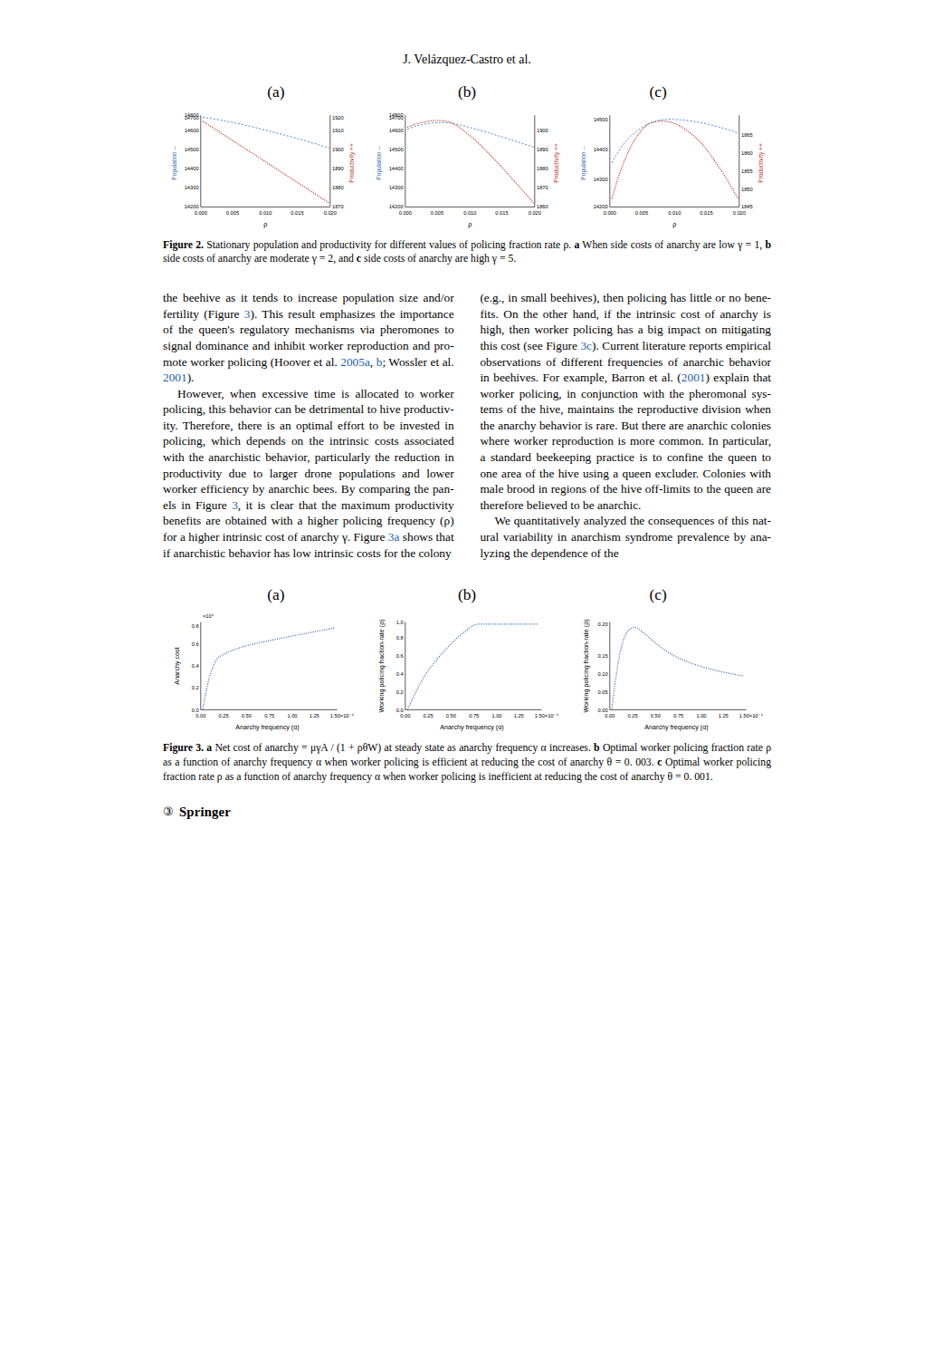J. Velázquez-Castro et al.
(a)(b)(c)
14200 14300 14400 14500 14600 14700 14800 1870 1880 1890 1900 1910 1920 0.000 0.005 0.010 0.015 0.020 ρ Population -- Productivity ++
14200 14300 14400 14500 14600 14700 14800 1860 1870 1880 1890 1900 0.000 0.005 0.010 0.015 0.020 ρ Population -- Productivity ++
14200 14300 14400 14500 1845 1850 1855 1860 1865 0.000 0.005 0.010 0.015 0.020 ρ Population -- Productivity ++
Figure 2. Stationary population and productivity for different values of policing fraction rate ρ. a When side costs of anarchy are low γ = 1, b side costs of anarchy are moderate γ = 2, and c side costs of anarchy are high γ = 5.
the beehive as it tends to increase population size and/or fertility (Figure 3). This result emphasizes the importance of the queen's regulatory mechanisms via pheromones to signal dominance and inhibit worker reproduction and promote worker policing (Hoover et al. 2005a, b; Wossler et al. 2001).
However, when excessive time is allocated to worker policing, this behavior can be detrimental to hive productivity. Therefore, there is an optimal effort to be invested in policing, which depends on the intrinsic costs associated with the anarchistic behavior, particularly the reduction in productivity due to larger drone populations and lower worker efficiency by anarchic bees. By comparing the panels in Figure 3, it is clear that the maximum productivity benefits are obtained with a higher policing frequency (ρ) for a higher intrinsic cost of anarchy γ. Figure 3a shows that if anarchistic behavior has low intrinsic costs for the colony
(e.g., in small beehives), then policing has little or no benefits. On the other hand, if the intrinsic cost of anarchy is high, then worker policing has a big impact on mitigating this cost (see Figure 3c). Current literature reports empirical observations of different frequencies of anarchic behavior in beehives. For example, Barron et al. (2001) explain that worker policing, in conjunction with the pheromonal systems of the hive, maintains the reproductive division when the anarchy behavior is rare. But there are anarchic colonies where worker reproduction is more common. In particular, a standard beekeeping practice is to confine the queen to one area of the hive using a queen excluder. Colonies with male brood in regions of the hive off-limits to the queen are therefore believed to be anarchic.
We quantitatively analyzed the consequences of this natural variability in anarchism syndrome prevalence by analyzing the dependence of the
(a)(b)(c)
×10⁴ 0.0 0.2 0.4 0.6 0.8 0.00 0.25 0.50 0.75 1.00 1.25 1.50 ×10⁻⁴ Anarchy frequency (α) Anarchy cost
0.0 0.2 0.4 0.6 0.8 1.0 0.00 0.25 0.50 0.75 1.00 1.25 1.50 ×10⁻⁴ Anarchy frequency (α) Working policing fraction-rate (ρ)
0.00 0.05 0.10 0.15 0.20 0.00 0.25 0.50 0.75 1.00 1.25 1.50 ×10⁻⁴ Anarchy frequency (α) Working policing fraction-rate (ρ)
Figure 3. a Net cost of anarchy = μγA / (1 + ρθW) at steady state as anarchy frequency α increases. b Optimal worker policing fraction rate ρ as a function of anarchy frequency α when worker policing is efficient at reducing the cost of anarchy θ = 0. 003. c Optimal worker policing fraction rate ρ as a function of anarchy frequency α when worker policing is inefficient at reducing the cost of anarchy θ = 0. 001.
③ Springer